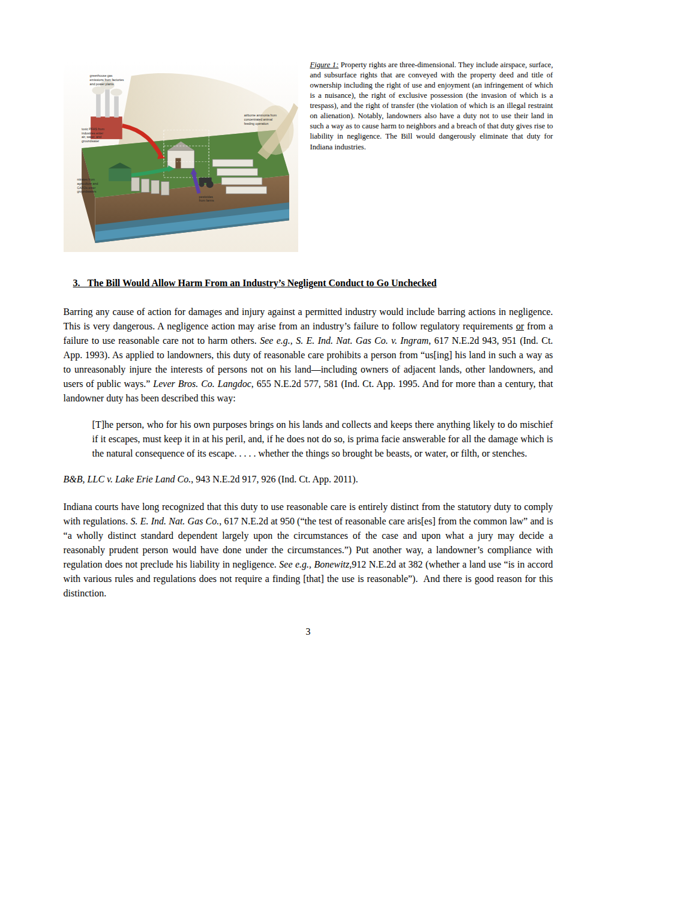Figure 1: Property rights are three-dimensional. They include airspace, surface, and subsurface rights that are conveyed with the property deed and title of ownership including the right of use and enjoyment (an infringement of which is a nuisance), the right of exclusive possession (the invasion of which is a trespass), and the right of transfer (the violation of which is an illegal restraint on alienation). Notably, landowners also have a duty not to use their land in such a way as to cause harm to neighbors and a breach of that duty gives rise to liability in negligence. The Bill would dangerously eliminate that duty for Indiana industries.
3. The Bill Would Allow Harm From an Industry’s Negligent Conduct to Go Unchecked
Barring any cause of action for damages and injury against a permitted industry would include barring actions in negligence. This is very dangerous. A negligence action may arise from an industry’s failure to follow regulatory requirements or from a failure to use reasonable care not to harm others. See e.g., S. E. Ind. Nat. Gas Co. v. Ingram, 617 N.E.2d 943, 951 (Ind. Ct. App. 1993). As applied to landowners, this duty of reasonable care prohibits a person from “us[ing] his land in such a way as to unreasonably injure the interests of persons not on his land—including owners of adjacent lands, other landowners, and users of public ways.” Lever Bros. Co. Langdoc, 655 N.E.2d 577, 581 (Ind. Ct. App. 1995. And for more than a century, that landowner duty has been described this way:
[T]he person, who for his own purposes brings on his lands and collects and keeps there anything likely to do mischief if it escapes, must keep it in at his peril, and, if he does not do so, is prima facie answerable for all the damage which is the natural consequence of its escape. . . . . whether the things so brought be beasts, or water, or filth, or stenches.
B&B, LLC v. Lake Erie Land Co., 943 N.E.2d 917, 926 (Ind. Ct. App. 2011).
Indiana courts have long recognized that this duty to use reasonable care is entirely distinct from the statutory duty to comply with regulations. S. E. Ind. Nat. Gas Co., 617 N.E.2d at 950 (“the test of reasonable care aris[es] from the common law” and is “a wholly distinct standard dependent largely upon the circumstances of the case and upon what a jury may decide a reasonably prudent person would have done under the circumstances.”) Put another way, a landowner’s compliance with regulation does not preclude his liability in negligence. See e.g., Bonewitz, 912 N.E.2d at 382 (whether a land use “is in accord with various rules and regulations does not require a finding [that] the use is reasonable”). And there is good reason for this distinction.
3